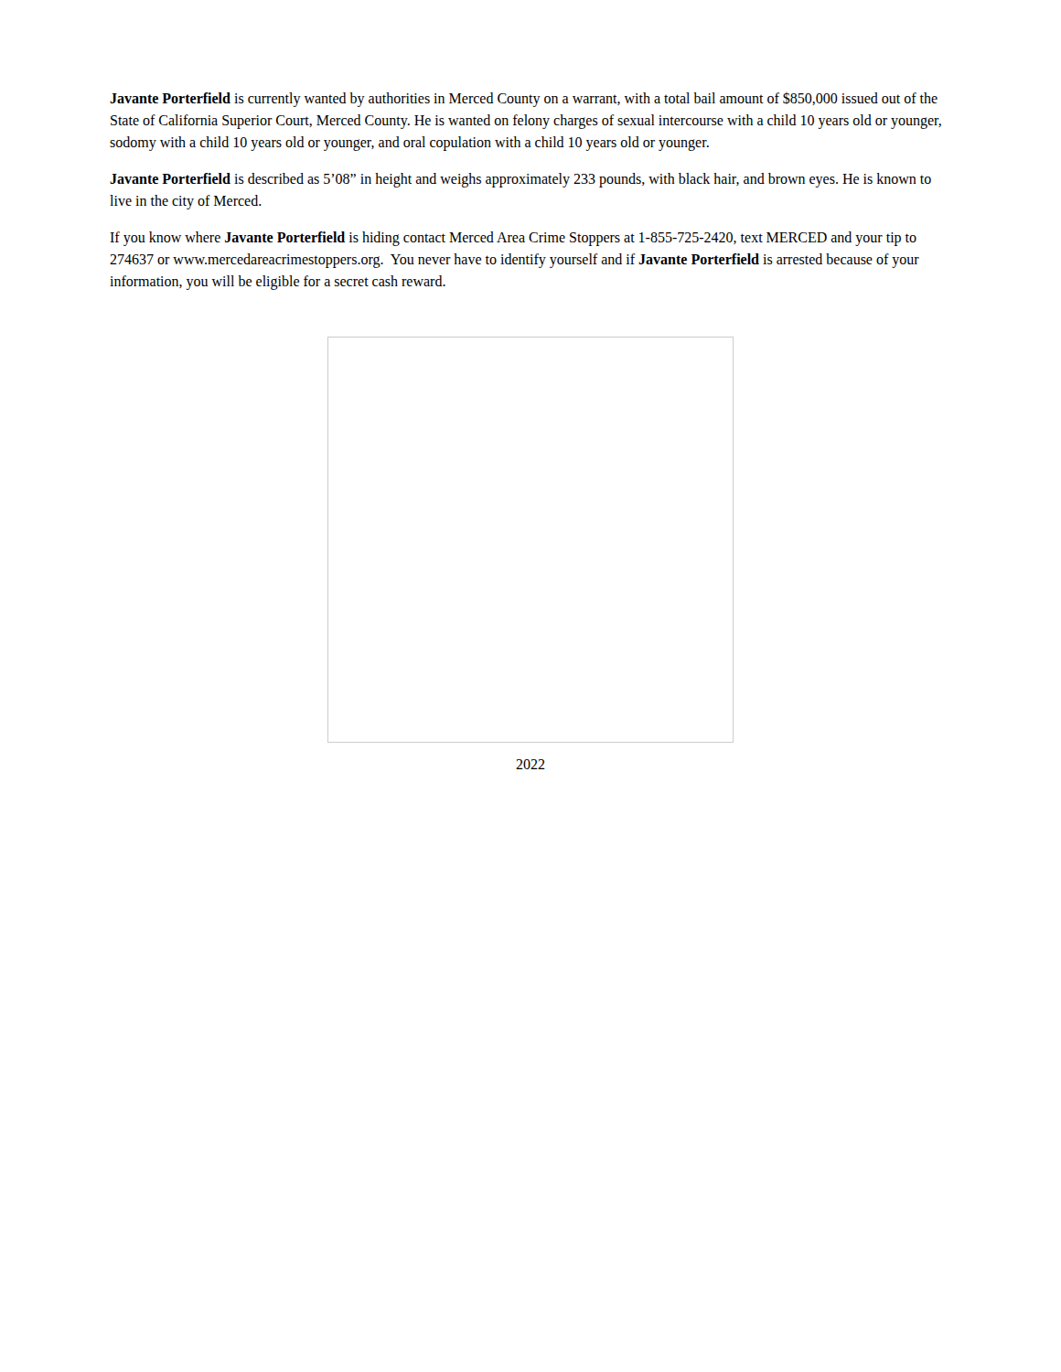Javante Porterfield is currently wanted by authorities in Merced County on a warrant, with a total bail amount of $850,000 issued out of the State of California Superior Court, Merced County. He is wanted on felony charges of sexual intercourse with a child 10 years old or younger, sodomy with a child 10 years old or younger, and oral copulation with a child 10 years old or younger.
Javante Porterfield is described as 5’08” in height and weighs approximately 233 pounds, with black hair, and brown eyes. He is known to live in the city of Merced.
If you know where Javante Porterfield is hiding contact Merced Area Crime Stoppers at 1-855-725-2420, text MERCED and your tip to 274637 or www.mercedareacrimestoppers.org. You never have to identify yourself and if Javante Porterfield is arrested because of your information, you will be eligible for a secret cash reward.
2022